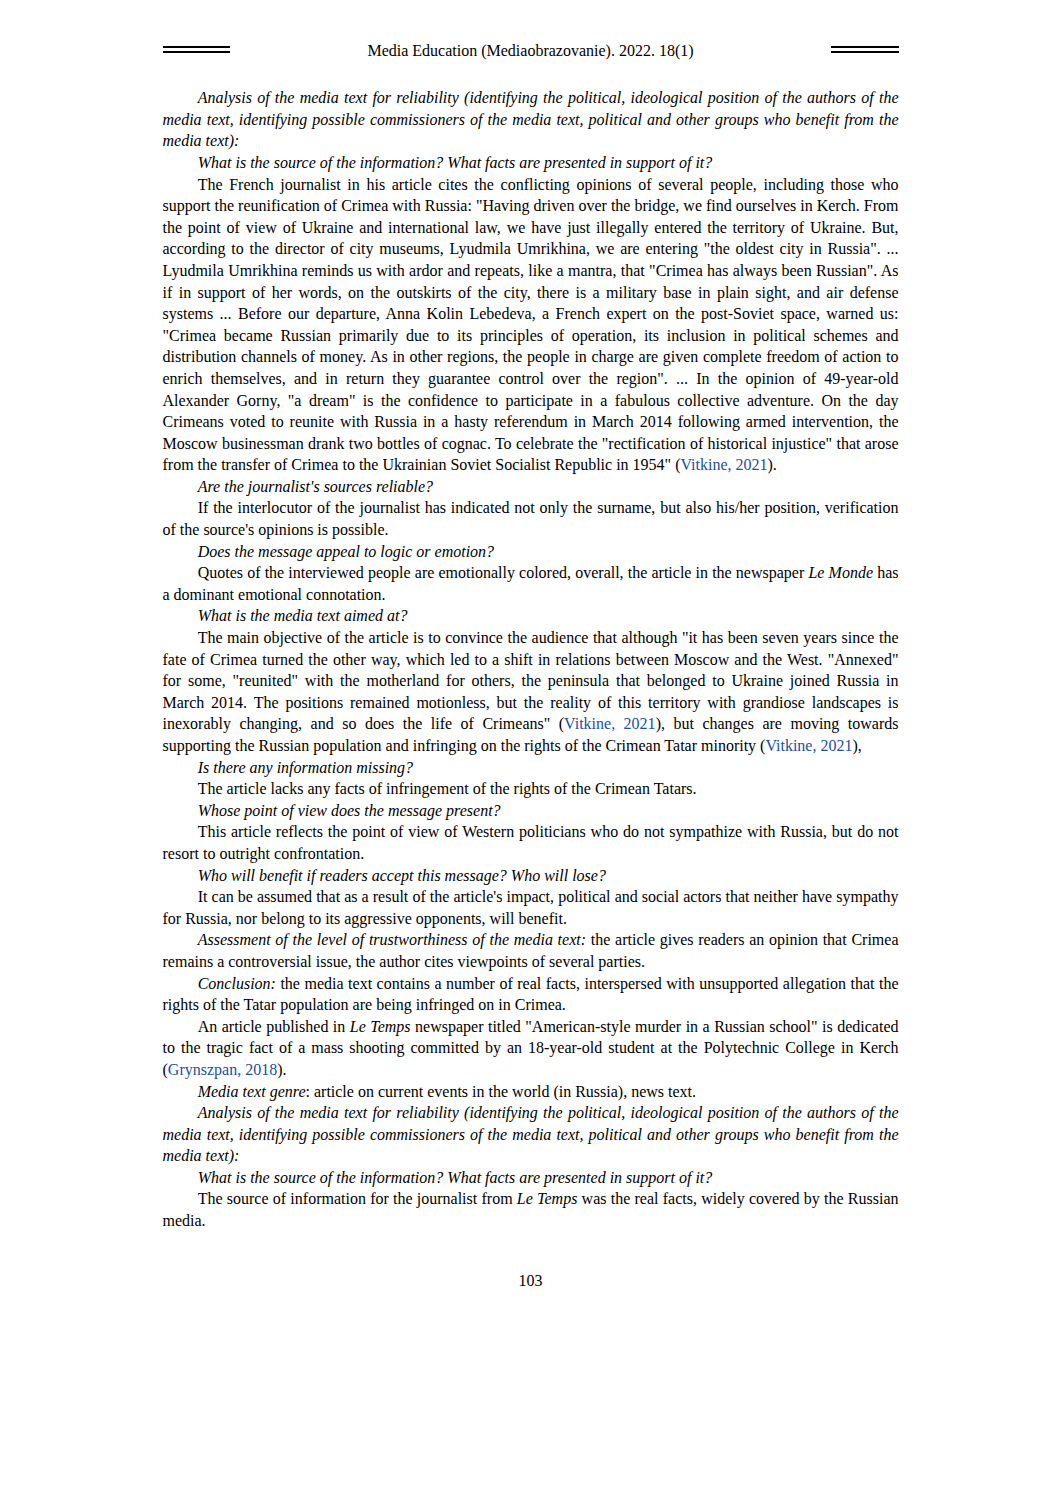Media Education (Mediaobrazovanie). 2022. 18(1)
Analysis of the media text for reliability (identifying the political, ideological position of the authors of the media text, identifying possible commissioners of the media text, political and other groups who benefit from the media text):
What is the source of the information? What facts are presented in support of it?
The French journalist in his article cites the conflicting opinions of several people, including those who support the reunification of Crimea with Russia: "Having driven over the bridge, we find ourselves in Kerch. From the point of view of Ukraine and international law, we have just illegally entered the territory of Ukraine. But, according to the director of city museums, Lyudmila Umrikhina, we are entering "the oldest city in Russia". ... Lyudmila Umrikhina reminds us with ardor and repeats, like a mantra, that "Crimea has always been Russian". As if in support of her words, on the outskirts of the city, there is a military base in plain sight, and air defense systems ... Before our departure, Anna Kolin Lebedeva, a French expert on the post-Soviet space, warned us: "Crimea became Russian primarily due to its principles of operation, its inclusion in political schemes and distribution channels of money. As in other regions, the people in charge are given complete freedom of action to enrich themselves, and in return they guarantee control over the region". ... In the opinion of 49-year-old Alexander Gorny, "a dream" is the confidence to participate in a fabulous collective adventure. On the day Crimeans voted to reunite with Russia in a hasty referendum in March 2014 following armed intervention, the Moscow businessman drank two bottles of cognac. To celebrate the "rectification of historical injustice" that arose from the transfer of Crimea to the Ukrainian Soviet Socialist Republic in 1954" (Vitkine, 2021).
Are the journalist's sources reliable?
If the interlocutor of the journalist has indicated not only the surname, but also his/her position, verification of the source's opinions is possible.
Does the message appeal to logic or emotion?
Quotes of the interviewed people are emotionally colored, overall, the article in the newspaper Le Monde has a dominant emotional connotation.
What is the media text aimed at?
The main objective of the article is to convince the audience that although "it has been seven years since the fate of Crimea turned the other way, which led to a shift in relations between Moscow and the West. "Annexed" for some, "reunited" with the motherland for others, the peninsula that belonged to Ukraine joined Russia in March 2014. The positions remained motionless, but the reality of this territory with grandiose landscapes is inexorably changing, and so does the life of Crimeans" (Vitkine, 2021), but changes are moving towards supporting the Russian population and infringing on the rights of the Crimean Tatar minority (Vitkine, 2021),
Is there any information missing?
The article lacks any facts of infringement of the rights of the Crimean Tatars.
Whose point of view does the message present?
This article reflects the point of view of Western politicians who do not sympathize with Russia, but do not resort to outright confrontation.
Who will benefit if readers accept this message? Who will lose?
It can be assumed that as a result of the article's impact, political and social actors that neither have sympathy for Russia, nor belong to its aggressive opponents, will benefit.
Assessment of the level of trustworthiness of the media text: the article gives readers an opinion that Crimea remains a controversial issue, the author cites viewpoints of several parties.
Conclusion: the media text contains a number of real facts, interspersed with unsupported allegation that the rights of the Tatar population are being infringed on in Crimea.
An article published in Le Temps newspaper titled "American-style murder in a Russian school" is dedicated to the tragic fact of a mass shooting committed by an 18-year-old student at the Polytechnic College in Kerch (Grynszpan, 2018).
Media text genre: article on current events in the world (in Russia), news text.
Analysis of the media text for reliability (identifying the political, ideological position of the authors of the media text, identifying possible commissioners of the media text, political and other groups who benefit from the media text):
What is the source of the information? What facts are presented in support of it?
The source of information for the journalist from Le Temps was the real facts, widely covered by the Russian media.
103